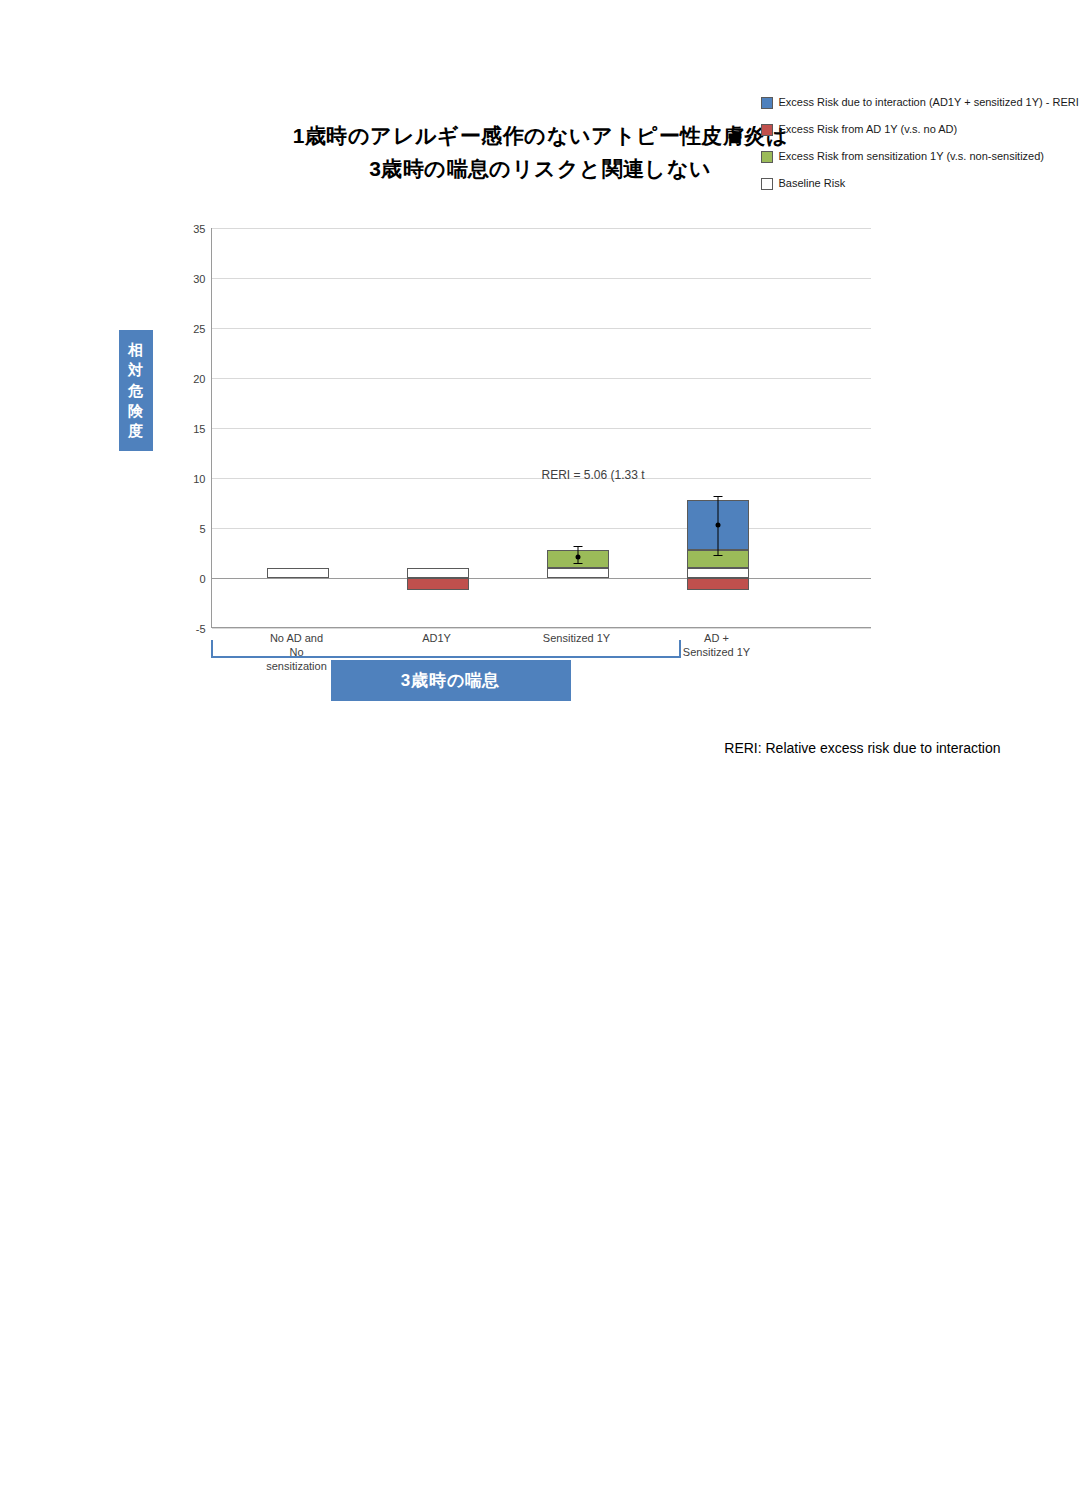1歳時のアレルギー感作のないアトピー性皮膚炎は
3歳時の喘息のリスクと関連しない
35
30
25
20
15
10
5
0
-5
No AD and
No
sensitization
AD1Y
Sensitized 1Y
AD +
Sensitized 1Y
RERI = 5.06 (1.33 t
Excess Risk due to interaction (AD1Y + sensitized 1Y) - RERI
Excess Risk from AD 1Y (v.s. no AD)
Excess Risk from sensitization 1Y (v.s. non-sensitized)
Baseline Risk
相
対
危
険
度
3歳時の喘息
RERI: Relative excess risk due to interaction